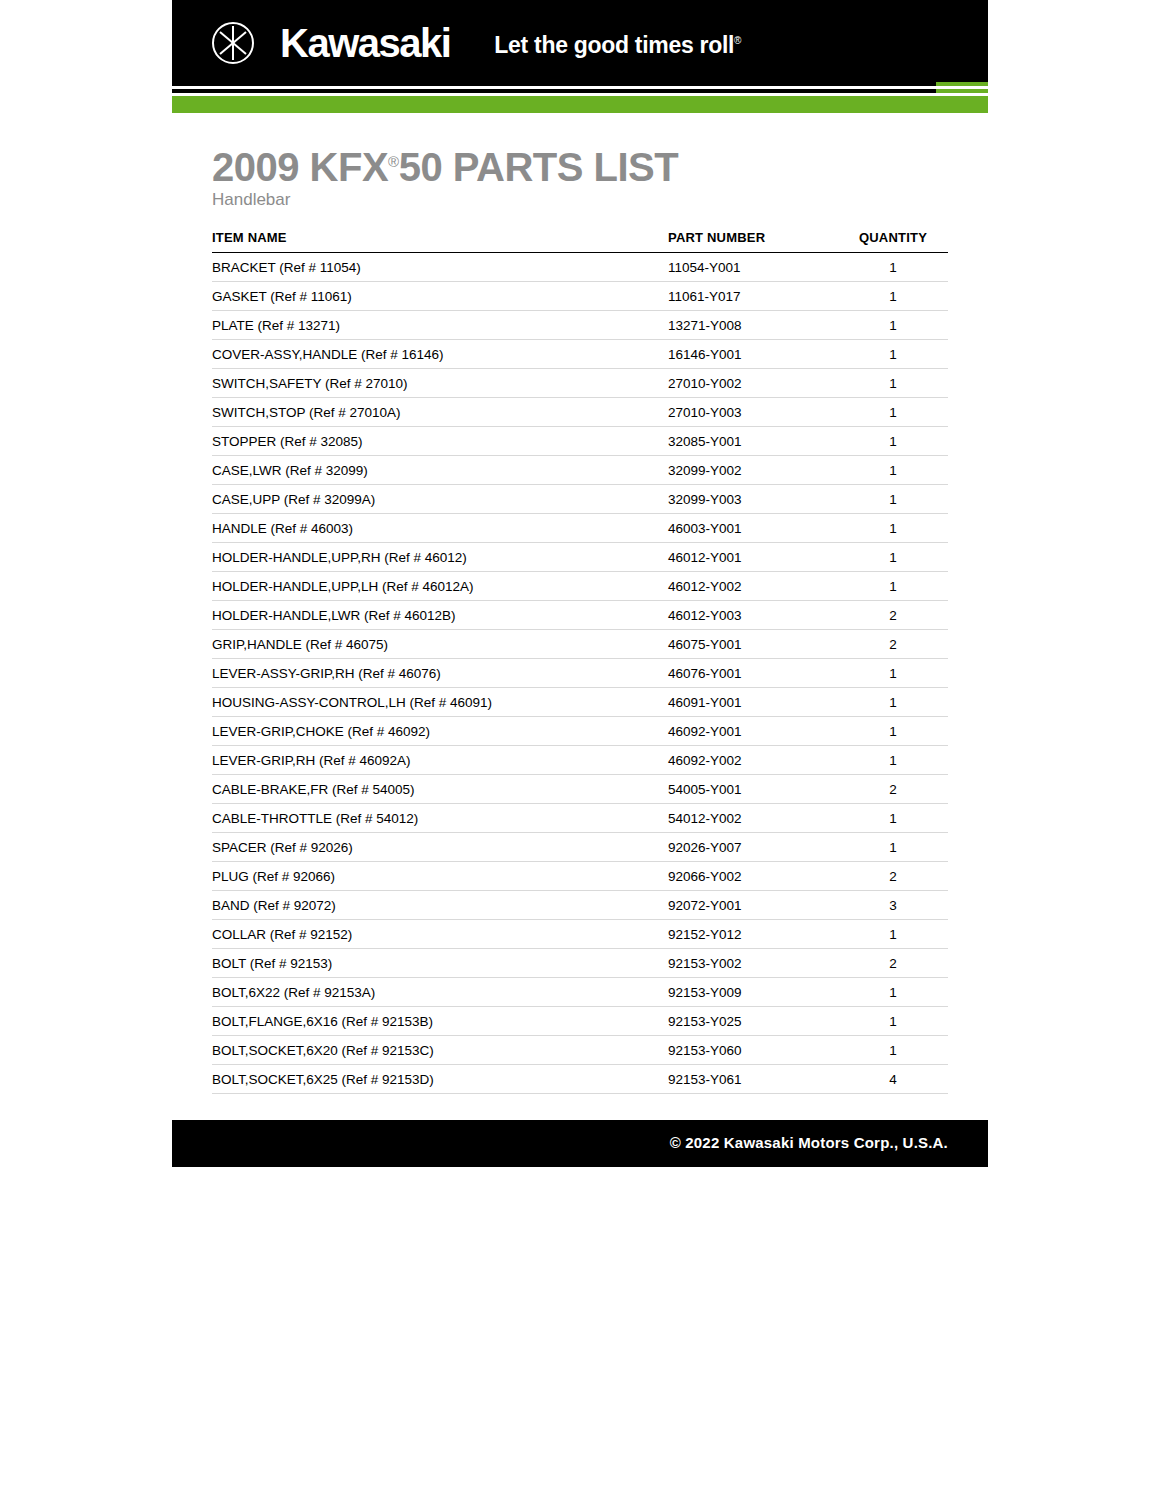Kawasaki
Let the good times roll®
2009 KFX®50 PARTS LIST
Handlebar
| ITEM NAME | PART NUMBER | QUANTITY |
| --- | --- | --- |
| BRACKET (Ref # 11054) | 11054-Y001 | 1 |
| GASKET (Ref # 11061) | 11061-Y017 | 1 |
| PLATE (Ref # 13271) | 13271-Y008 | 1 |
| COVER-ASSY,HANDLE (Ref # 16146) | 16146-Y001 | 1 |
| SWITCH,SAFETY (Ref # 27010) | 27010-Y002 | 1 |
| SWITCH,STOP (Ref # 27010A) | 27010-Y003 | 1 |
| STOPPER (Ref # 32085) | 32085-Y001 | 1 |
| CASE,LWR (Ref # 32099) | 32099-Y002 | 1 |
| CASE,UPP (Ref # 32099A) | 32099-Y003 | 1 |
| HANDLE (Ref # 46003) | 46003-Y001 | 1 |
| HOLDER-HANDLE,UPP,RH (Ref # 46012) | 46012-Y001 | 1 |
| HOLDER-HANDLE,UPP,LH (Ref # 46012A) | 46012-Y002 | 1 |
| HOLDER-HANDLE,LWR (Ref # 46012B) | 46012-Y003 | 2 |
| GRIP,HANDLE (Ref # 46075) | 46075-Y001 | 2 |
| LEVER-ASSY-GRIP,RH (Ref # 46076) | 46076-Y001 | 1 |
| HOUSING-ASSY-CONTROL,LH (Ref # 46091) | 46091-Y001 | 1 |
| LEVER-GRIP,CHOKE (Ref # 46092) | 46092-Y001 | 1 |
| LEVER-GRIP,RH (Ref # 46092A) | 46092-Y002 | 1 |
| CABLE-BRAKE,FR (Ref # 54005) | 54005-Y001 | 2 |
| CABLE-THROTTLE (Ref # 54012) | 54012-Y002 | 1 |
| SPACER (Ref # 92026) | 92026-Y007 | 1 |
| PLUG (Ref # 92066) | 92066-Y002 | 2 |
| BAND (Ref # 92072) | 92072-Y001 | 3 |
| COLLAR (Ref # 92152) | 92152-Y012 | 1 |
| BOLT (Ref # 92153) | 92153-Y002 | 2 |
| BOLT,6X22 (Ref # 92153A) | 92153-Y009 | 1 |
| BOLT,FLANGE,6X16 (Ref # 92153B) | 92153-Y025 | 1 |
| BOLT,SOCKET,6X20 (Ref # 92153C) | 92153-Y060 | 1 |
| BOLT,SOCKET,6X25 (Ref # 92153D) | 92153-Y061 | 4 |
© 2022 Kawasaki Motors Corp., U.S.A.